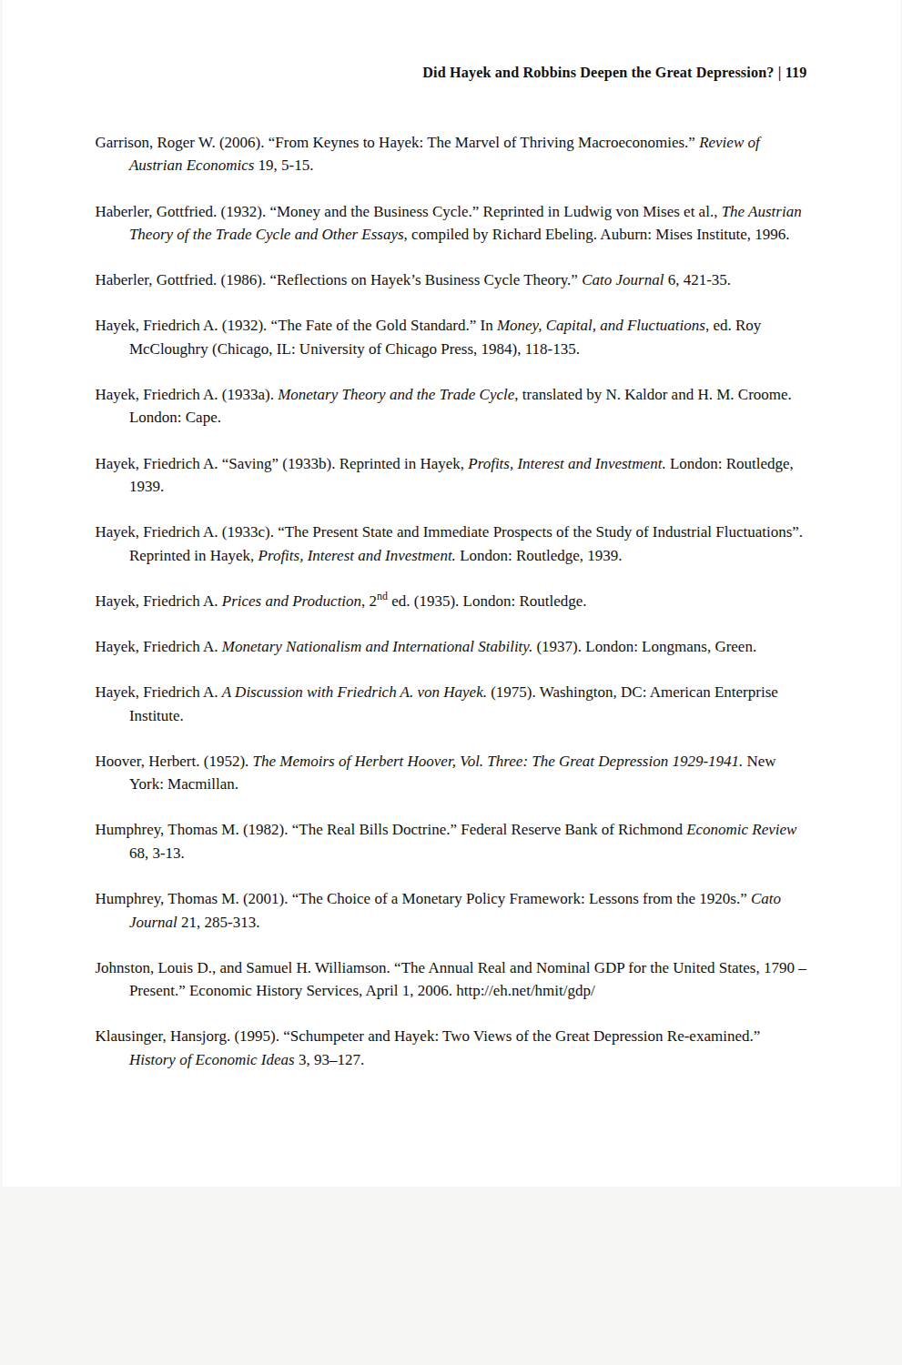Did Hayek and Robbins Deepen the Great Depression? 119
Garrison, Roger W. (2006). “From Keynes to Hayek: The Marvel of Thriving Macroeconomies.” Review of Austrian Economics 19, 5-15.
Haberler, Gottfried. (1932). “Money and the Business Cycle.” Reprinted in Ludwig von Mises et al., The Austrian Theory of the Trade Cycle and Other Essays, compiled by Richard Ebeling. Auburn: Mises Institute, 1996.
Haberler, Gottfried. (1986). “Reflections on Hayek’s Business Cycle Theory.” Cato Journal 6, 421-35.
Hayek, Friedrich A. (1932). “The Fate of the Gold Standard.” In Money, Capital, and Fluctuations, ed. Roy McCloughry (Chicago, IL: University of Chicago Press, 1984), 118-135.
Hayek, Friedrich A. (1933a). Monetary Theory and the Trade Cycle, translated by N. Kaldor and H. M. Croome. London: Cape.
Hayek, Friedrich A. “Saving” (1933b). Reprinted in Hayek, Profits, Interest and Investment. London: Routledge, 1939.
Hayek, Friedrich A. (1933c). “The Present State and Immediate Prospects of the Study of Industrial Fluctuations”. Reprinted in Hayek, Profits, Interest and Investment. London: Routledge, 1939.
Hayek, Friedrich A. Prices and Production, 2nd ed. (1935). London: Routledge.
Hayek, Friedrich A. Monetary Nationalism and International Stability. (1937). London: Longmans, Green.
Hayek, Friedrich A. A Discussion with Friedrich A. von Hayek. (1975). Washington, DC: American Enterprise Institute.
Hoover, Herbert. (1952). The Memoirs of Herbert Hoover, Vol. Three: The Great Depression 1929-1941. New York: Macmillan.
Humphrey, Thomas M. (1982). “The Real Bills Doctrine.” Federal Reserve Bank of Richmond Economic Review 68, 3-13.
Humphrey, Thomas M. (2001). “The Choice of a Monetary Policy Framework: Lessons from the 1920s.” Cato Journal 21, 285-313.
Johnston, Louis D., and Samuel H. Williamson. “The Annual Real and Nominal GDP for the United States, 1790 – Present.” Economic History Services, April 1, 2006. http://eh.net/hmit/gdp/
Klausinger, Hansjorg. (1995). “Schumpeter and Hayek: Two Views of the Great Depression Re-examined.” History of Economic Ideas 3, 93–127.